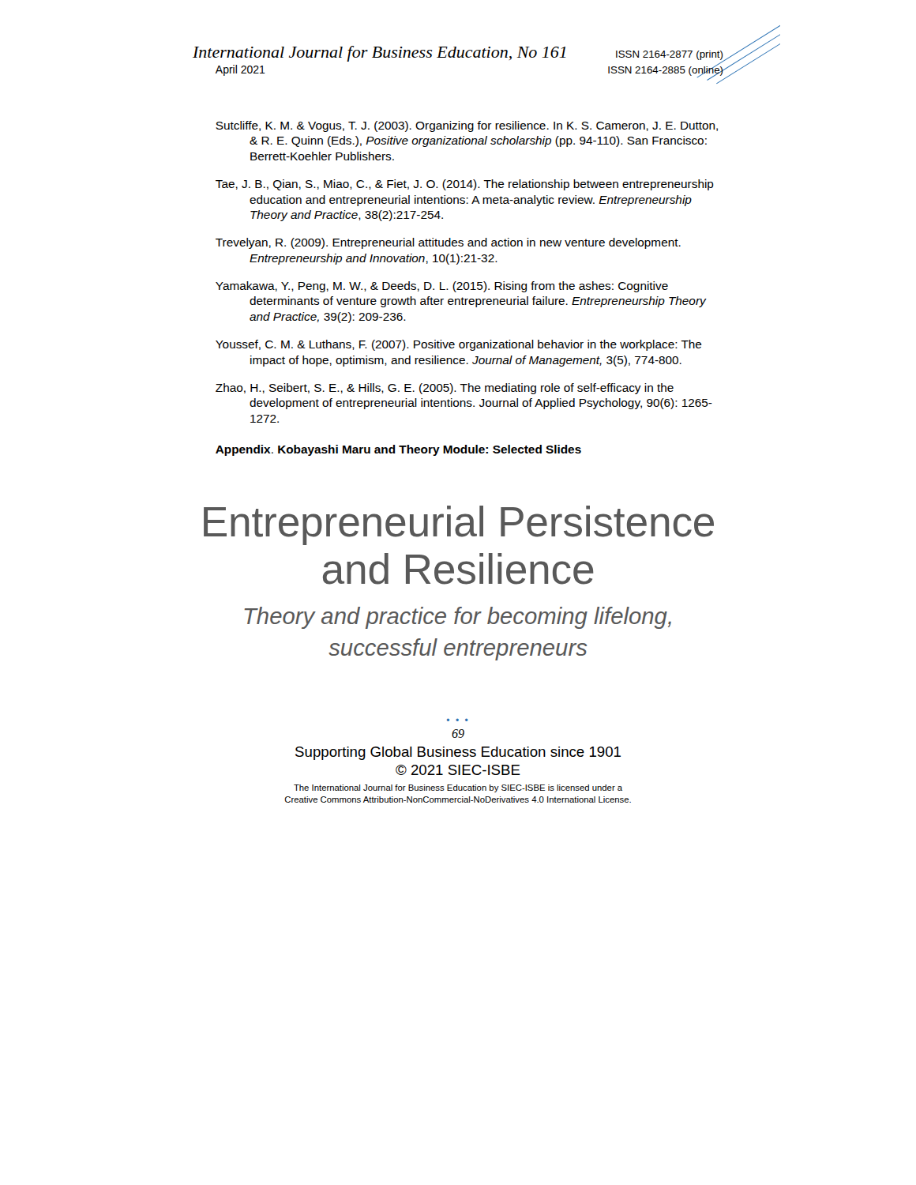International Journal for Business Education, No 161
ISSN 2164-2877 (print)
April 2021
ISSN 2164-2885 (online)
Sutcliffe, K. M. & Vogus, T. J. (2003). Organizing for resilience. In K. S. Cameron, J. E. Dutton, & R. E. Quinn (Eds.), Positive organizational scholarship (pp. 94-110). San Francisco: Berrett-Koehler Publishers.
Tae, J. B., Qian, S., Miao, C., & Fiet, J. O. (2014). The relationship between entrepreneurship education and entrepreneurial intentions: A meta-analytic review. Entrepreneurship Theory and Practice, 38(2):217-254.
Trevelyan, R. (2009). Entrepreneurial attitudes and action in new venture development. Entrepreneurship and Innovation, 10(1):21-32.
Yamakawa, Y., Peng, M. W., & Deeds, D. L. (2015). Rising from the ashes: Cognitive determinants of venture growth after entrepreneurial failure. Entrepreneurship Theory and Practice, 39(2): 209-236.
Youssef, C. M. & Luthans, F. (2007). Positive organizational behavior in the workplace: The impact of hope, optimism, and resilience. Journal of Management, 3(5), 774-800.
Zhao, H., Seibert, S. E., & Hills, G. E. (2005). The mediating role of self-efficacy in the development of entrepreneurial intentions. Journal of Applied Psychology, 90(6): 1265-1272.
Appendix. Kobayashi Maru and Theory Module: Selected Slides
Entrepreneurial Persistence and Resilience
Theory and practice for becoming lifelong, successful entrepreneurs
• • •
69
Supporting Global Business Education since 1901
© 2021 SIEC-ISBE
The International Journal for Business Education by SIEC-ISBE is licensed under a
Creative Commons Attribution-NonCommercial-NoDerivatives 4.0 International License.